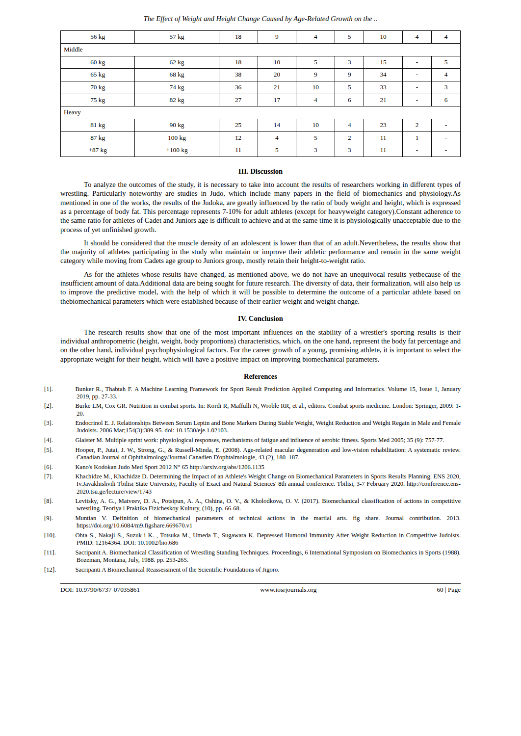The Effect of Weight and Height Change Caused by Age-Related Growth on the ..
| 56 kg | 57 kg | 18 | 9 | 4 | 5 | 10 | 4 | 4 |
| Middle |
| 60 kg | 62 kg | 18 | 10 | 5 | 3 | 15 | - | 5 |
| 65 kg | 68 kg | 38 | 20 | 9 | 9 | 34 | - | 4 |
| 70 kg | 74 kg | 36 | 21 | 10 | 5 | 33 | - | 3 |
| 75 kg | 82 kg | 27 | 17 | 4 | 6 | 21 | - | 6 |
| Heavy |
| 81 kg | 90 kg | 25 | 14 | 10 | 4 | 23 | 2 | - |
| 87 kg | 100 kg | 12 | 4 | 5 | 2 | 11 | 1 | - |
| +87 kg | +100 kg | 11 | 5 | 3 | 3 | 11 | - | - |
III. Discussion
To analyze the outcomes of the study, it is necessary to take into account the results of researchers working in different types of wrestling. Particularly noteworthy are studies in Judo, which include many papers in the field of biomechanics and physiology.As mentioned in one of the works, the results of the Judoka, are greatly influenced by the ratio of body weight and height, which is expressed as a percentage of body fat. This percentage represents 7-10% for adult athletes (except for heavyweight category).Constant adherence to the same ratio for athletes of Cadet and Juniors age is difficult to achieve and at the same time it is physiologically unacceptable due to the process of yet unfinished growth.
It should be considered that the muscle density of an adolescent is lower than that of an adult.Nevertheless, the results show that the majority of athletes participating in the study who maintain or improve their athletic performance and remain in the same weight category while moving from Cadets age group to Juniors group, mostly retain their height-to-weight ratio.
As for the athletes whose results have changed, as mentioned above, we do not have an unequivocal results yetbecause of the insufficient amount of data.Additional data are being sought for future research. The diversity of data, their formalization, will also help us to improve the predictive model, with the help of which it will be possible to determine the outcome of a particular athlete based on thebiomechanical parameters which were established because of their earlier weight and weight change.
IV. Conclusion
The research results show that one of the most important influences on the stability of a wrestler's sporting results is their individual anthropometric (height, weight, body proportions) characteristics, which, on the one hand, represent the body fat percentage and on the other hand, individual psychophysiological factors. For the career growth of a young, promising athlete, it is important to select the appropriate weight for their height, which will have a positive impact on improving biomechanical parameters.
References
[1]. Bunker R., Thabtah F. A Machine Learning Framework for Sport Result Prediction Applied Computing and Informatics. Volume 15, Issue 1, January 2019, pp. 27-33.
[2]. Burke LM, Cox GR. Nutrition in combat sports. In: Kordi R, Maffulli N, Wroble RR, et al., editors. Combat sports medicine. London: Springer, 2009: 1-20.
[3]. Endocrinol E. J. Relationships Between Serum Leptin and Bone Markers During Stable Weight, Weight Reduction and Weight Regain in Male and Female Judoists. 2006 Mar;154(3):389-95. doi: 10.1530/eje.1.02103.
[4]. Glaister M. Multiple sprint work: physiological responses, mechanisms of fatigue and influence of aerobic fitness. Sports Med 2005; 35 (9): 757-77.
[5]. Hooper, P., Jutai, J. W., Strong, G., & Russell-Minda, E. (2008). Age-related macular degeneration and low-vision rehabilitation: A systematic review. Canadian Journal of Ophthalmology/Journal Canadien D'ophtalmologie, 43 (2), 180–187.
[6]. Kano's Kodokan Judo Med Sport 2012 N° 65 http://arxiv.org/abs/1206.1135
[7]. Khachidze M., Khachidze D. Determining the Impact of an Athlete's Weight Change on Biomechanical Parameters in Sports Results Planning. ENS 2020, Iv.Javakhishvili Tbilisi State University, Faculty of Exact and Natural Sciences' 8th annual conference. Tbilisi, 3-7 February 2020. http://conference.ens-2020.tsu.ge/lecture/view/1743
[8]. Levitsky, A. G., Matveev, D. A., Potsipun, A. A., Oshina, O. V., & Kholodkova, O. V. (2017). Biomechanical classification of actions in competitive wrestling. Teoriya i Praktika Fizicheskoy Kultury, (10), pp. 66-68.
[9]. Muntian V. Definition of biomechanical parameters of technical actions in the martial arts. fig share. Journal contribution. 2013. https://doi.org/10.6084/m9.figshare.669670.v1
[10]. Ohta S., Nakaji S., Suzuk i K. , Totsuka M., Umeda T., Sugawara K. Depressed Humoral Immunity After Weight Reduction in Competitive Judoists. PMID: 12164364. DOI: 10.1002/bio.686
[11]. Sacripanit A. Biomechanical Classification of Wrestling Standing Techniques. Proceedings, 6 International Symposium on Biomechanics in Sports (1988). Bozeman, Montana, July, 1988. pp. 253-265.
[12]. Sacripanti A Biomechanical Reassessment of the Scientific Foundations of Jigoro.
DOI: 10.9790/6737-07035861 www.iosrjournals.org 60 | Page